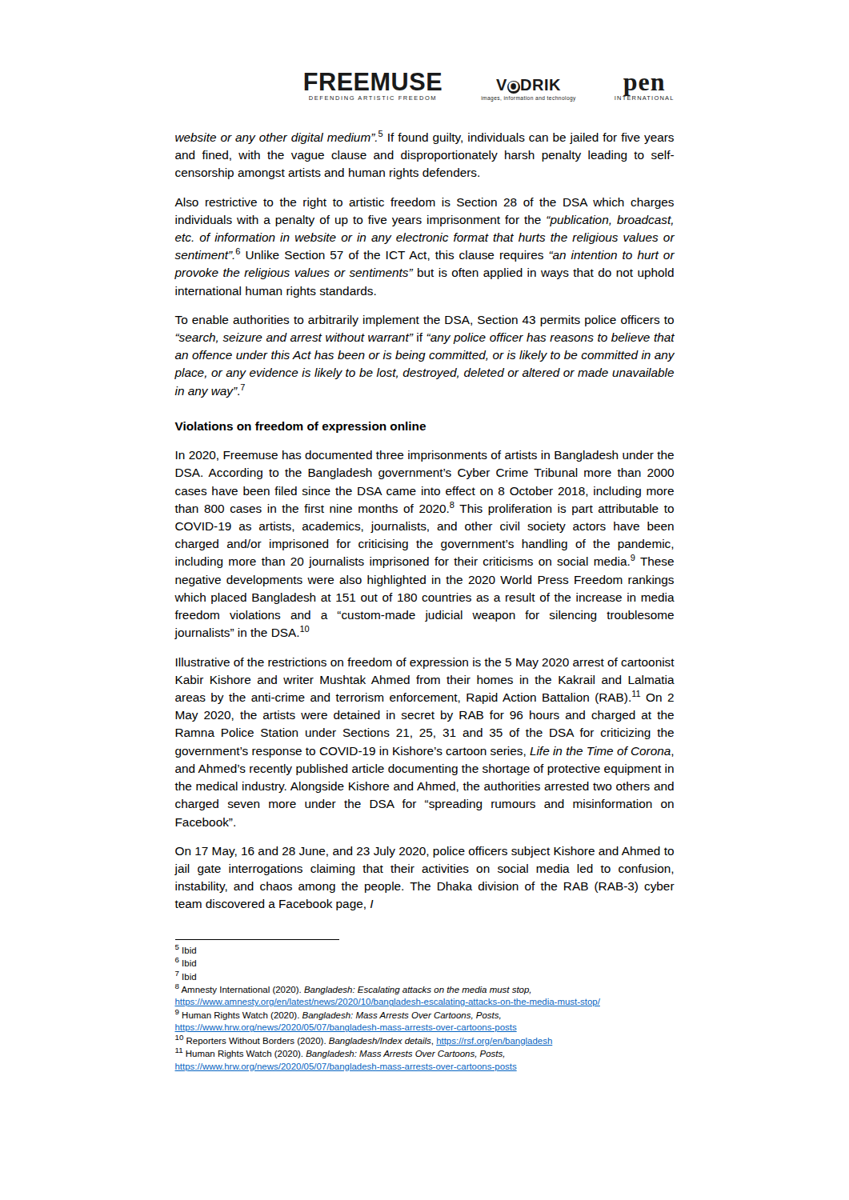FREEMUSE
DEFENDING ARTISTIC FREEDOM
VODRIK
images, information and technology
pen
INTERNATIONAL
website or any other digital medium”.5 If found guilty, individuals can be jailed for five years and fined, with the vague clause and disproportionately harsh penalty leading to self-censorship amongst artists and human rights defenders.
Also restrictive to the right to artistic freedom is Section 28 of the DSA which charges individuals with a penalty of up to five years imprisonment for the “publication, broadcast, etc. of information in website or in any electronic format that hurts the religious values or sentiment”.6 Unlike Section 57 of the ICT Act, this clause requires “an intention to hurt or provoke the religious values or sentiments” but is often applied in ways that do not uphold international human rights standards.
To enable authorities to arbitrarily implement the DSA, Section 43 permits police officers to “search, seizure and arrest without warrant” if “any police officer has reasons to believe that an offence under this Act has been or is being committed, or is likely to be committed in any place, or any evidence is likely to be lost, destroyed, deleted or altered or made unavailable in any way”.7
Violations on freedom of expression online
In 2020, Freemuse has documented three imprisonments of artists in Bangladesh under the DSA. According to the Bangladesh government’s Cyber Crime Tribunal more than 2000 cases have been filed since the DSA came into effect on 8 October 2018, including more than 800 cases in the first nine months of 2020.8 This proliferation is part attributable to COVID-19 as artists, academics, journalists, and other civil society actors have been charged and/or imprisoned for criticising the government’s handling of the pandemic, including more than 20 journalists imprisoned for their criticisms on social media.9 These negative developments were also highlighted in the 2020 World Press Freedom rankings which placed Bangladesh at 151 out of 180 countries as a result of the increase in media freedom violations and a “custom-made judicial weapon for silencing troublesome journalists” in the DSA.10
Illustrative of the restrictions on freedom of expression is the 5 May 2020 arrest of cartoonist Kabir Kishore and writer Mushtak Ahmed from their homes in the Kakrail and Lalmatia areas by the anti-crime and terrorism enforcement, Rapid Action Battalion (RAB).11 On 2 May 2020, the artists were detained in secret by RAB for 96 hours and charged at the Ramna Police Station under Sections 21, 25, 31 and 35 of the DSA for criticizing the government’s response to COVID-19 in Kishore’s cartoon series, Life in the Time of Corona, and Ahmed’s recently published article documenting the shortage of protective equipment in the medical industry. Alongside Kishore and Ahmed, the authorities arrested two others and charged seven more under the DSA for “spreading rumours and misinformation on Facebook”.
On 17 May, 16 and 28 June, and 23 July 2020, police officers subject Kishore and Ahmed to jail gate interrogations claiming that their activities on social media led to confusion, instability, and chaos among the people. The Dhaka division of the RAB (RAB-3) cyber team discovered a Facebook page, I
5 Ibid
6 Ibid
7 Ibid
8 Amnesty International (2020). Bangladesh: Escalating attacks on the media must stop,
https://www.amnesty.org/en/latest/news/2020/10/bangladesh-escalating-attacks-on-the-media-must-stop/
9 Human Rights Watch (2020). Bangladesh: Mass Arrests Over Cartoons, Posts,
https://www.hrw.org/news/2020/05/07/bangladesh-mass-arrests-over-cartoons-posts
10 Reporters Without Borders (2020). Bangladesh/Index details, https://rsf.org/en/bangladesh
11 Human Rights Watch (2020). Bangladesh: Mass Arrests Over Cartoons, Posts,
https://www.hrw.org/news/2020/05/07/bangladesh-mass-arrests-over-cartoons-posts